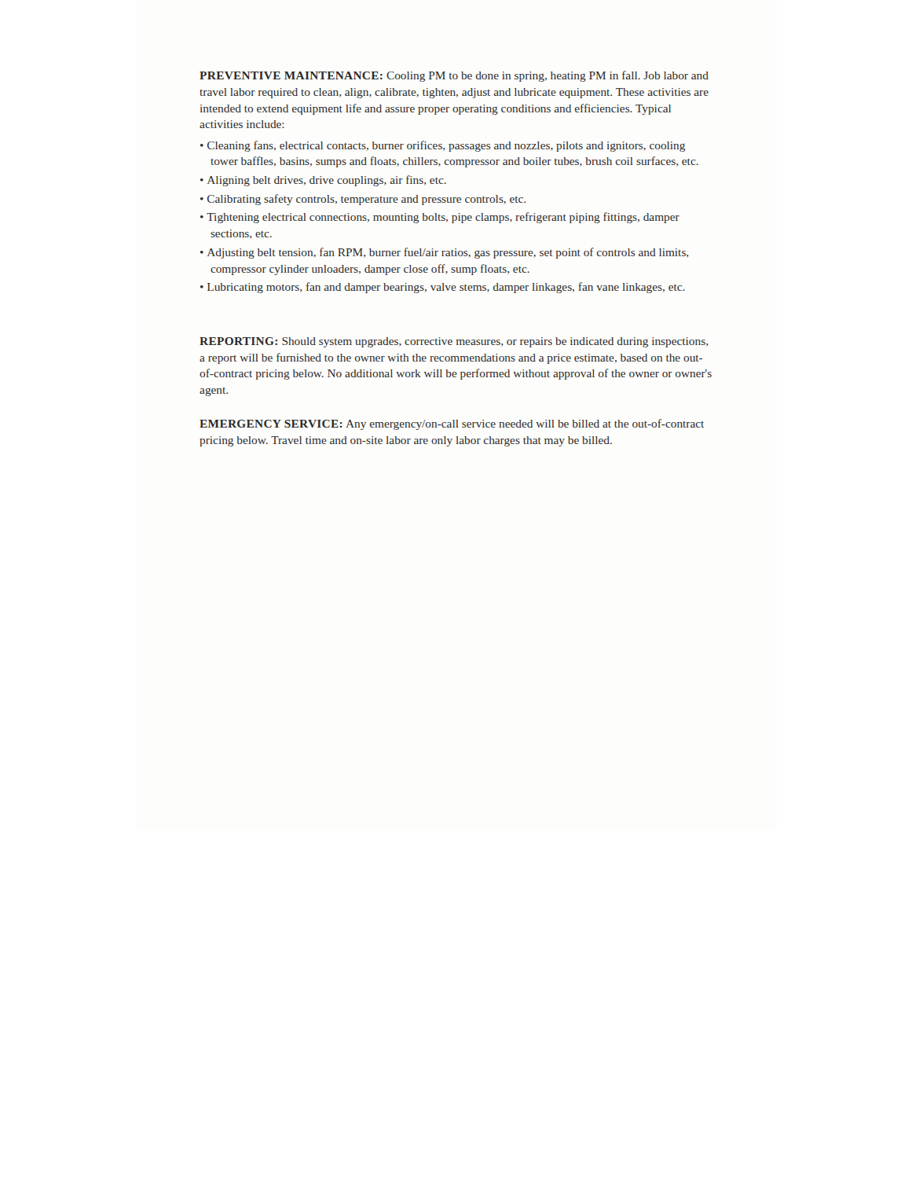PREVENTIVE MAINTENANCE: Cooling PM to be done in spring, heating PM in fall. Job labor and travel labor required to clean, align, calibrate, tighten, adjust and lubricate equipment. These activities are intended to extend equipment life and assure proper operating conditions and efficiencies. Typical activities include:
Cleaning fans, electrical contacts, burner orifices, passages and nozzles, pilots and ignitors, cooling tower baffles, basins, sumps and floats, chillers, compressor and boiler tubes, brush coil surfaces, etc.
Aligning belt drives, drive couplings, air fins, etc.
Calibrating safety controls, temperature and pressure controls, etc.
Tightening electrical connections, mounting bolts, pipe clamps, refrigerant piping fittings, damper sections, etc.
Adjusting belt tension, fan RPM, burner fuel/air ratios, gas pressure, set point of controls and limits, compressor cylinder unloaders, damper close off, sump floats, etc.
Lubricating motors, fan and damper bearings, valve stems, damper linkages, fan vane linkages, etc.
REPORTING: Should system upgrades, corrective measures, or repairs be indicated during inspections, a report will be furnished to the owner with the recommendations and a price estimate, based on the out-of-contract pricing below. No additional work will be performed without approval of the owner or owner's agent.
EMERGENCY SERVICE: Any emergency/on-call service needed will be billed at the out-of-contract pricing below. Travel time and on-site labor are only labor charges that may be billed.